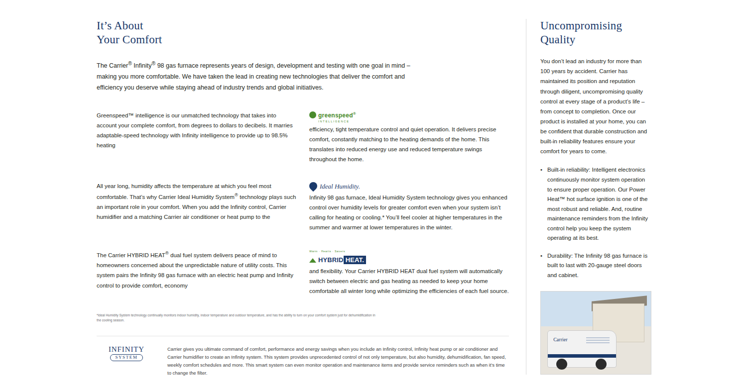It’s About
Your Comfort
The Carrier® Infinity® 98 gas furnace represents years of design, development and testing with one goal in mind – making you more comfortable. We have taken the lead in creating new technologies that deliver the comfort and efficiency you deserve while staying ahead of industry trends and global initiatives.
Greenspeed™ intelligence is our unmatched technology that takes into account your complete comfort, from degrees to dollars to decibels. It marries adaptable-speed technology with Infinity intelligence to provide up to 98.5% heating
greenspeed® INTELLIGENCE
efficiency, tight temperature control and quiet operation. It delivers precise comfort, constantly matching to the heating demands of the home. This translates into reduced energy use and reduced temperature swings throughout the home.
All year long, humidity affects the temperature at which you feel most comfortable. That’s why Carrier Ideal Humidity System® technology plays such an important role in your comfort. When you add the Infinity control, Carrier humidifier and a matching Carrier air conditioner or heat pump to the
Ideal Humidity.
Infinity 98 gas furnace, Ideal Humidity System technology gives you enhanced control over humidity levels for greater comfort even when your system isn’t calling for heating or cooling.* You’ll feel cooler at higher temperatures in the summer and warmer at lower temperatures in the winter.
The Carrier HYBRID HEAT® dual fuel system delivers peace of mind to homeowners concerned about the unpredictable nature of utility costs. This system pairs the Infinity 98 gas furnace with an electric heat pump and Infinity control to provide comfort, economy
Warm · Hearts · Savers HYBRID HEAT.
and flexibility. Your Carrier HYBRID HEAT dual fuel system will automatically switch between electric and gas heating as needed to keep your home comfortable all winter long while optimizing the efficiencies of each fuel source.
*Ideal Humidity System technology continually monitors indoor humidity, indoor temperature and outdoor temperature, and has the ability to turn on your comfort system just for dehumidification in the cooling season.
Infinity
System
Carrier gives you ultimate command of comfort, performance and energy savings when you include an Infinity control, Infinity heat pump or air conditioner and Carrier humidifier to create an Infinity system. This system provides unprecedented control of not only temperature, but also humidity, dehumidification, fan speed, weekly comfort schedules and more. This smart system can even monitor operation and maintenance items and provide service reminders such as when it’s time to change the filter.
Uncompromising
Quality
You don’t lead an industry for more than 100 years by accident. Carrier has maintained its position and reputation through diligent, uncompromising quality control at every stage of a product’s life – from concept to completion. Once our product is installed at your home, you can be confident that durable construction and built-in reliability features ensure your comfort for years to come.
Built-in reliability: Intelligent electronics continuously monitor system operation to ensure proper operation. Our Power Heat™ hot surface ignition is one of the most robust and reliable. And, routine maintenance reminders from the Infinity control help you keep the system operating at its best.
Durability: The Infinity 98 gas furnace is built to last with 20-gauge steel doors and cabinet.
Carrier
Carrier service van in front of a house.